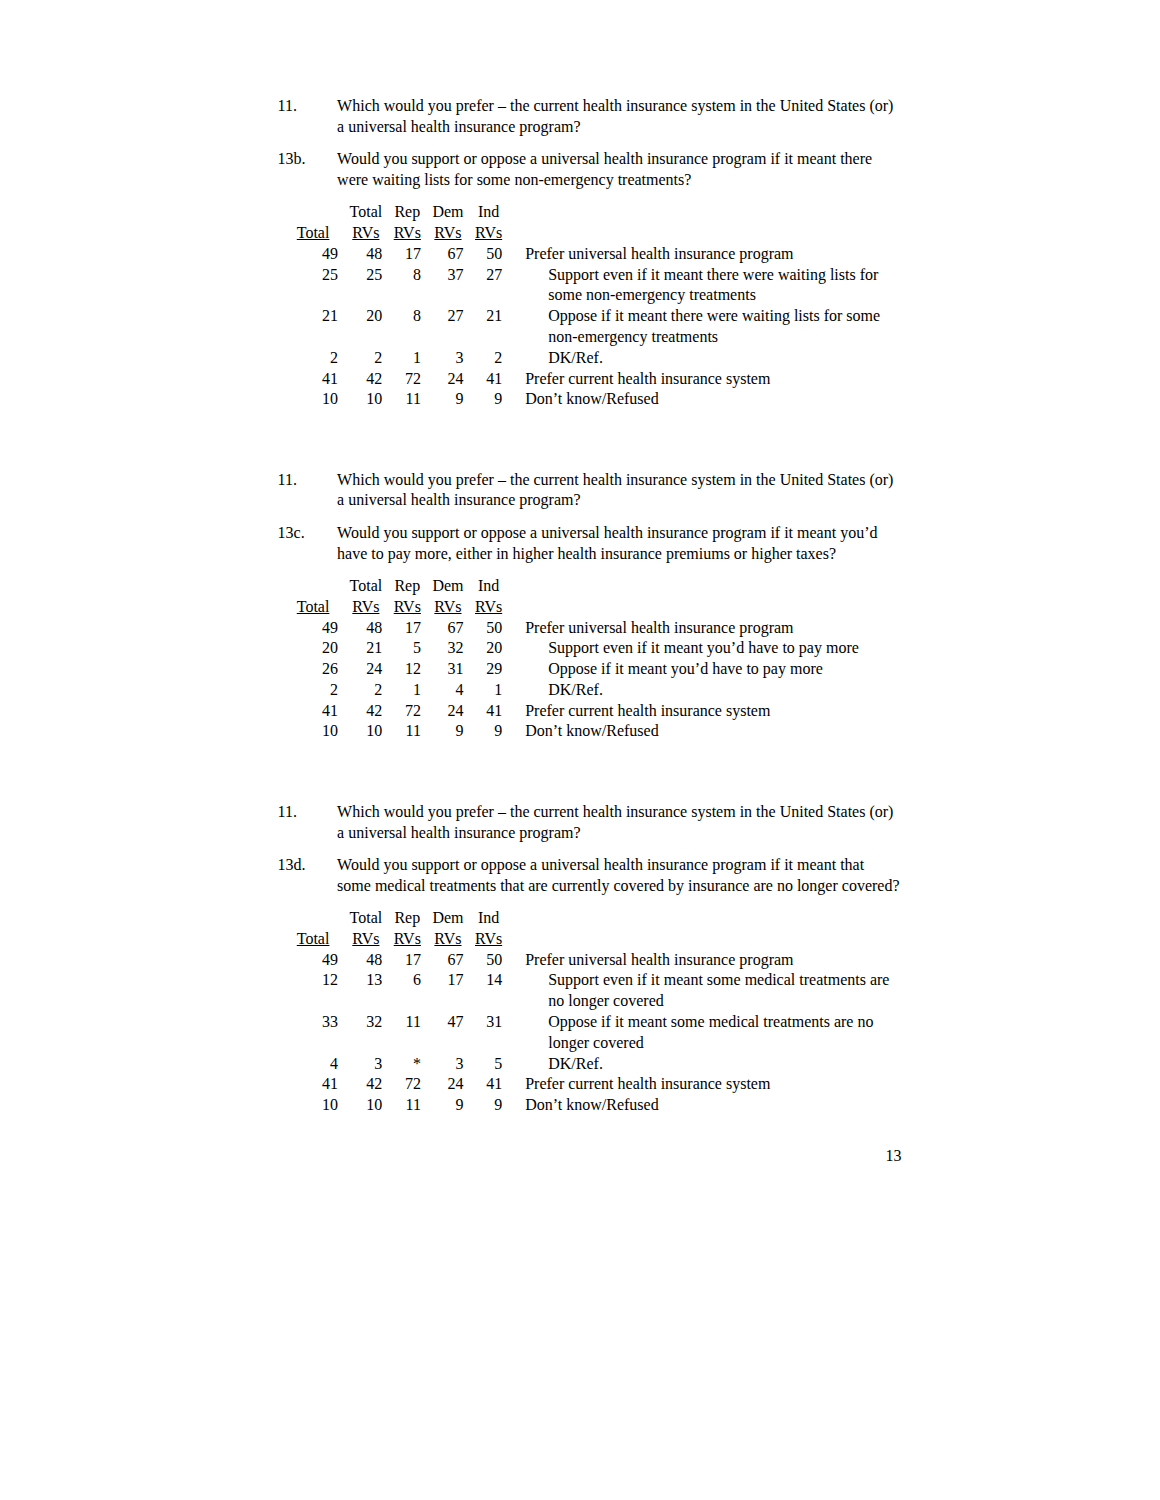11.
Which would you prefer – the current health insurance system in the United States (or) a universal health insurance program?
13b.
Would you support or oppose a universal health insurance program if it meant there were waiting lists for some non-emergency treatments?
| | Total | Rep | Dem | Ind | |
| Total | RVs | RVs | RVs | RVs | |
| 49 | 48 | 17 | 67 | 50 | Prefer universal health insurance program |
| 25 | 25 | 8 | 37 | 27 | Support even if it meant there were waiting lists for some non-emergency treatments |
| 21 | 20 | 8 | 27 | 21 | Oppose if it meant there were waiting lists for some non-emergency treatments |
| 2 | 2 | 1 | 3 | 2 | DK/Ref. |
| 41 | 42 | 72 | 24 | 41 | Prefer current health insurance system |
| 10 | 10 | 11 | 9 | 9 | Don’t know/Refused |
11.
Which would you prefer – the current health insurance system in the United States (or) a universal health insurance program?
13c.
Would you support or oppose a universal health insurance program if it meant you’d have to pay more, either in higher health insurance premiums or higher taxes?
| | Total | Rep | Dem | Ind | |
| Total | RVs | RVs | RVs | RVs | |
| 49 | 48 | 17 | 67 | 50 | Prefer universal health insurance program |
| 20 | 21 | 5 | 32 | 20 | Support even if it meant you’d have to pay more |
| 26 | 24 | 12 | 31 | 29 | Oppose if it meant you’d have to pay more |
| 2 | 2 | 1 | 4 | 1 | DK/Ref. |
| 41 | 42 | 72 | 24 | 41 | Prefer current health insurance system |
| 10 | 10 | 11 | 9 | 9 | Don’t know/Refused |
11.
Which would you prefer – the current health insurance system in the United States (or) a universal health insurance program?
13d.
Would you support or oppose a universal health insurance program if it meant that some medical treatments that are currently covered by insurance are no longer covered?
| | Total | Rep | Dem | Ind | |
| Total | RVs | RVs | RVs | RVs | |
| 49 | 48 | 17 | 67 | 50 | Prefer universal health insurance program |
| 12 | 13 | 6 | 17 | 14 | Support even if it meant some medical treatments are no longer covered |
| 33 | 32 | 11 | 47 | 31 | Oppose if it meant some medical treatments are no longer covered |
| 4 | 3 | * | 3 | 5 | DK/Ref. |
| 41 | 42 | 72 | 24 | 41 | Prefer current health insurance system |
| 10 | 10 | 11 | 9 | 9 | Don’t know/Refused |
13